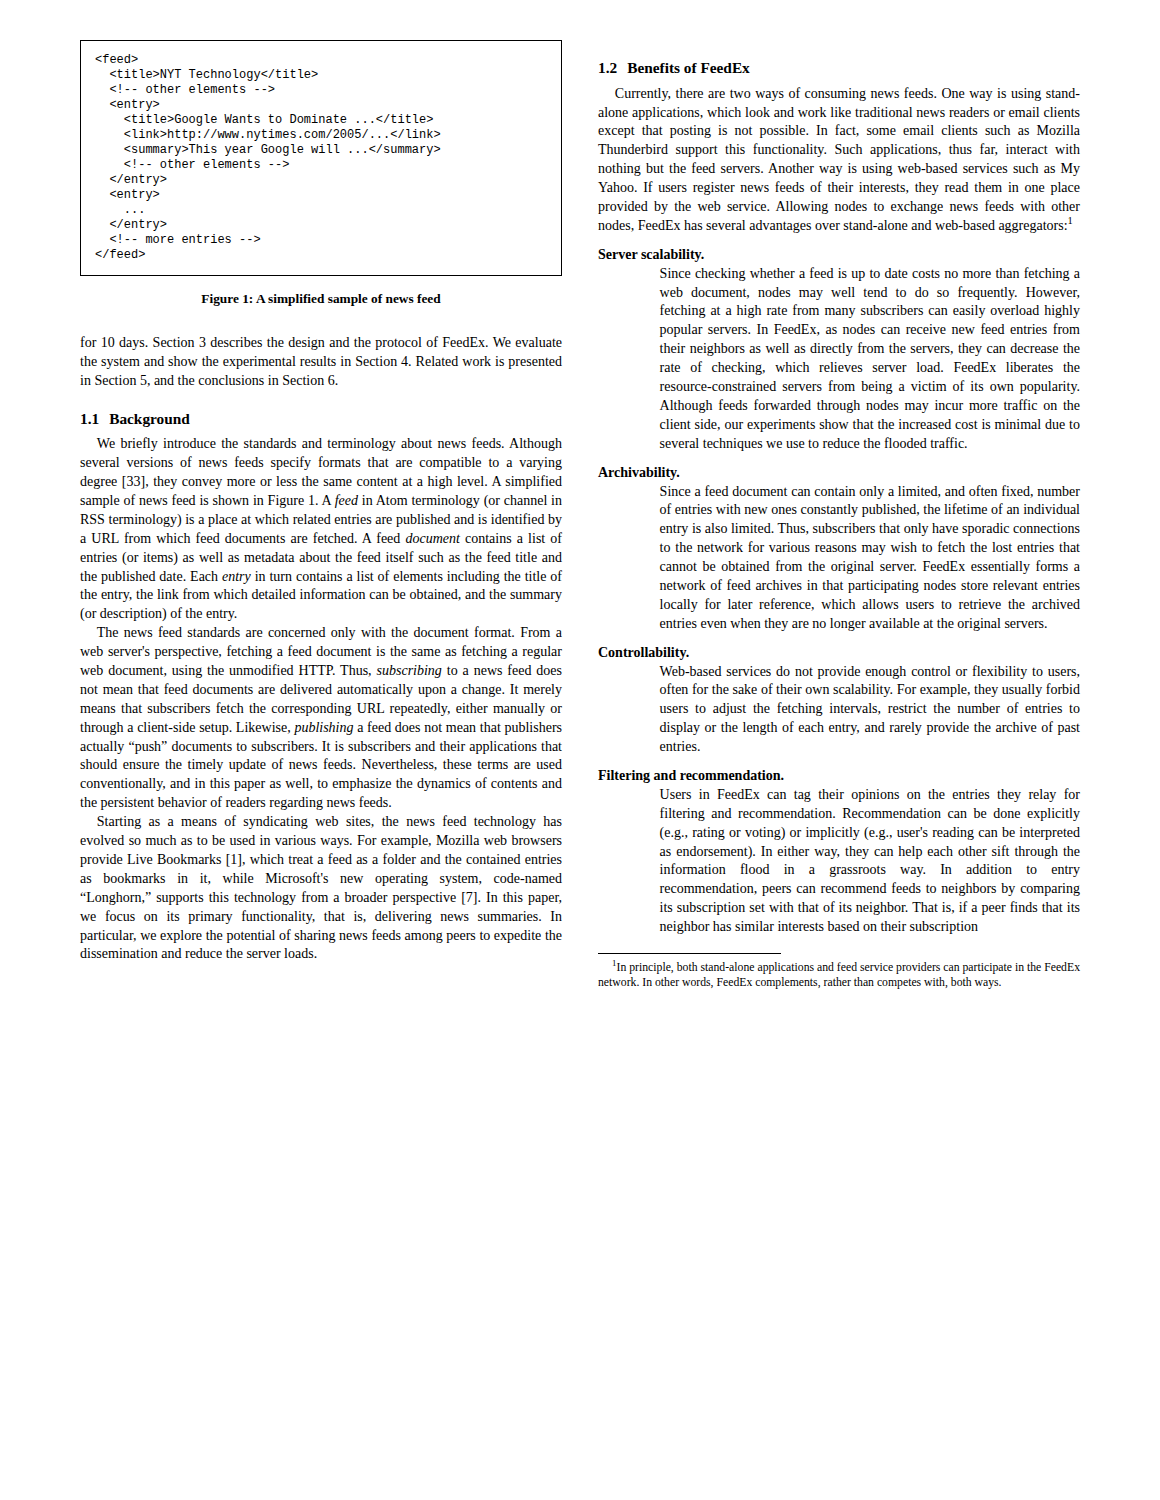<feed>
  <title>NYT Technology</title>
  <!-- other elements -->
  <entry>
    <title>Google Wants to Dominate ...</title>
    <link>http://www.nytimes.com/2005/...</link>
    <summary>This year Google will ...</summary>
    <!-- other elements -->
  </entry>
  <entry>
    ...
  </entry>
  <!-- more entries -->
</feed>
Figure 1: A simplified sample of news feed
for 10 days. Section 3 describes the design and the protocol of FeedEx. We evaluate the system and show the experimental results in Section 4. Related work is presented in Section 5, and the conclusions in Section 6.
1.1 Background
We briefly introduce the standards and terminology about news feeds. Although several versions of news feeds specify formats that are compatible to a varying degree [33], they convey more or less the same content at a high level. A simplified sample of news feed is shown in Figure 1. A feed in Atom terminology (or channel in RSS terminology) is a place at which related entries are published and is identified by a URL from which feed documents are fetched. A feed document contains a list of entries (or items) as well as metadata about the feed itself such as the feed title and the published date. Each entry in turn contains a list of elements including the title of the entry, the link from which detailed information can be obtained, and the summary (or description) of the entry.
The news feed standards are concerned only with the document format. From a web server's perspective, fetching a feed document is the same as fetching a regular web document, using the unmodified HTTP. Thus, subscribing to a news feed does not mean that feed documents are delivered automatically upon a change. It merely means that subscribers fetch the corresponding URL repeatedly, either manually or through a client-side setup. Likewise, publishing a feed does not mean that publishers actually “push” documents to subscribers. It is subscribers and their applications that should ensure the timely update of news feeds. Nevertheless, these terms are used conventionally, and in this paper as well, to emphasize the dynamics of contents and the persistent behavior of readers regarding news feeds.
Starting as a means of syndicating web sites, the news feed technology has evolved so much as to be used in various ways. For example, Mozilla web browsers provide Live Bookmarks [1], which treat a feed as a folder and the contained entries as bookmarks in it, while Microsoft's new operating system, code-named “Longhorn,” supports this technology from a broader perspective [7]. In this paper, we focus on its primary functionality, that is, delivering news summaries. In particular, we explore the potential of sharing news feeds among peers to expedite the dissemination and reduce the server loads.
1.2 Benefits of FeedEx
Currently, there are two ways of consuming news feeds. One way is using stand-alone applications, which look and work like traditional news readers or email clients except that posting is not possible. In fact, some email clients such as Mozilla Thunderbird support this functionality. Such applications, thus far, interact with nothing but the feed servers. Another way is using web-based services such as My Yahoo. If users register news feeds of their interests, they read them in one place provided by the web service. Allowing nodes to exchange news feeds with other nodes, FeedEx has several advantages over stand-alone and web-based aggregators:1
Server scalability. Since checking whether a feed is up to date costs no more than fetching a web document, nodes may well tend to do so frequently. However, fetching at a high rate from many subscribers can easily overload highly popular servers. In FeedEx, as nodes can receive new feed entries from their neighbors as well as directly from the servers, they can decrease the rate of checking, which relieves server load. FeedEx liberates the resource-constrained servers from being a victim of its own popularity. Although feeds forwarded through nodes may incur more traffic on the client side, our experiments show that the increased cost is minimal due to several techniques we use to reduce the flooded traffic.
Archivability. Since a feed document can contain only a limited, and often fixed, number of entries with new ones constantly published, the lifetime of an individual entry is also limited. Thus, subscribers that only have sporadic connections to the network for various reasons may wish to fetch the lost entries that cannot be obtained from the original server. FeedEx essentially forms a network of feed archives in that participating nodes store relevant entries locally for later reference, which allows users to retrieve the archived entries even when they are no longer available at the original servers.
Controllability. Web-based services do not provide enough control or flexibility to users, often for the sake of their own scalability. For example, they usually forbid users to adjust the fetching intervals, restrict the number of entries to display or the length of each entry, and rarely provide the archive of past entries.
Filtering and recommendation. Users in FeedEx can tag their opinions on the entries they relay for filtering and recommendation. Recommendation can be done explicitly (e.g., rating or voting) or implicitly (e.g., user's reading can be interpreted as endorsement). In either way, they can help each other sift through the information flood in a grassroots way. In addition to entry recommendation, peers can recommend feeds to neighbors by comparing its subscription set with that of its neighbor. That is, if a peer finds that its neighbor has similar interests based on their subscription
1In principle, both stand-alone applications and feed service providers can participate in the FeedEx network. In other words, FeedEx complements, rather than competes with, both ways.